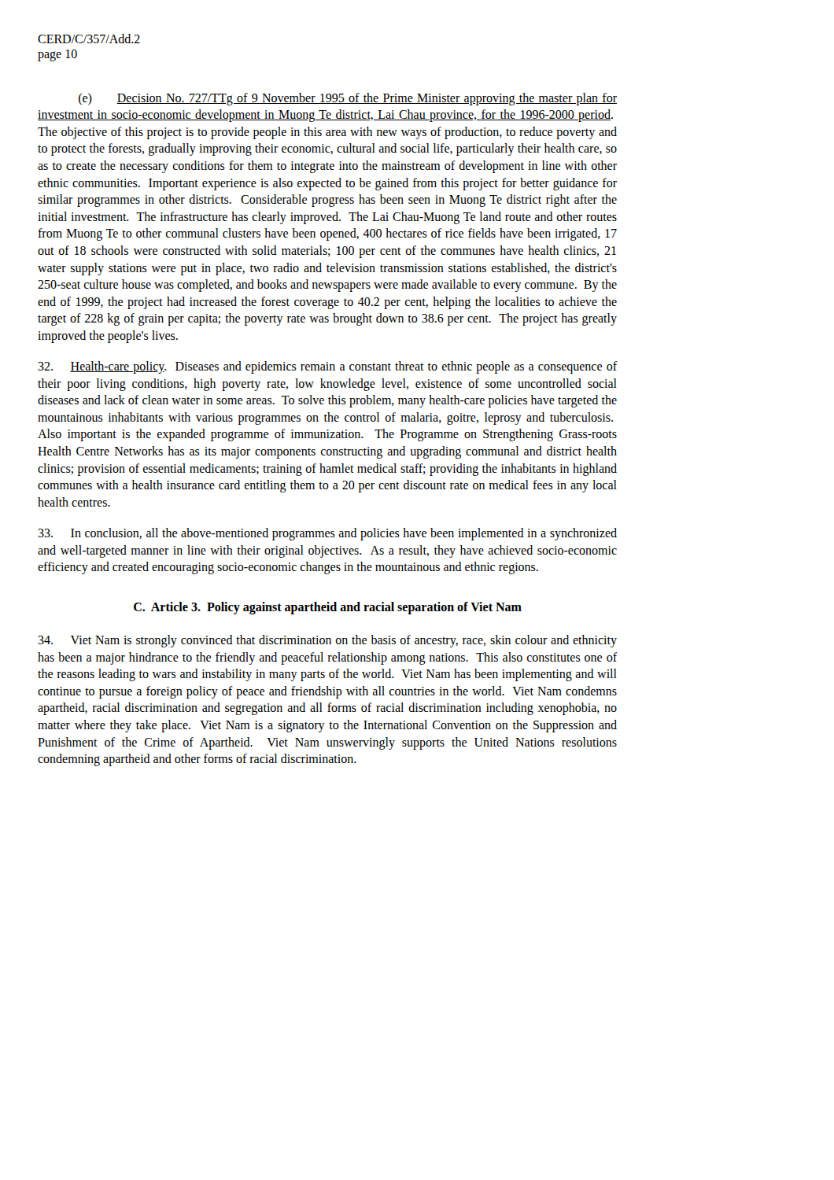CERD/C/357/Add.2
page 10
(e) Decision No. 727/TTg of 9 November 1995 of the Prime Minister approving the master plan for investment in socio-economic development in Muong Te district, Lai Chau province, for the 1996-2000 period. The objective of this project is to provide people in this area with new ways of production, to reduce poverty and to protect the forests, gradually improving their economic, cultural and social life, particularly their health care, so as to create the necessary conditions for them to integrate into the mainstream of development in line with other ethnic communities. Important experience is also expected to be gained from this project for better guidance for similar programmes in other districts. Considerable progress has been seen in Muong Te district right after the initial investment. The infrastructure has clearly improved. The Lai Chau-Muong Te land route and other routes from Muong Te to other communal clusters have been opened, 400 hectares of rice fields have been irrigated, 17 out of 18 schools were constructed with solid materials; 100 per cent of the communes have health clinics, 21 water supply stations were put in place, two radio and television transmission stations established, the district's 250-seat culture house was completed, and books and newspapers were made available to every commune. By the end of 1999, the project had increased the forest coverage to 40.2 per cent, helping the localities to achieve the target of 228 kg of grain per capita; the poverty rate was brought down to 38.6 per cent. The project has greatly improved the people's lives.
32. Health-care policy. Diseases and epidemics remain a constant threat to ethnic people as a consequence of their poor living conditions, high poverty rate, low knowledge level, existence of some uncontrolled social diseases and lack of clean water in some areas. To solve this problem, many health-care policies have targeted the mountainous inhabitants with various programmes on the control of malaria, goitre, leprosy and tuberculosis. Also important is the expanded programme of immunization. The Programme on Strengthening Grass-roots Health Centre Networks has as its major components constructing and upgrading communal and district health clinics; provision of essential medicaments; training of hamlet medical staff; providing the inhabitants in highland communes with a health insurance card entitling them to a 20 per cent discount rate on medical fees in any local health centres.
33. In conclusion, all the above-mentioned programmes and policies have been implemented in a synchronized and well-targeted manner in line with their original objectives. As a result, they have achieved socio-economic efficiency and created encouraging socio-economic changes in the mountainous and ethnic regions.
C. Article 3. Policy against apartheid and racial separation of Viet Nam
34. Viet Nam is strongly convinced that discrimination on the basis of ancestry, race, skin colour and ethnicity has been a major hindrance to the friendly and peaceful relationship among nations. This also constitutes one of the reasons leading to wars and instability in many parts of the world. Viet Nam has been implementing and will continue to pursue a foreign policy of peace and friendship with all countries in the world. Viet Nam condemns apartheid, racial discrimination and segregation and all forms of racial discrimination including xenophobia, no matter where they take place. Viet Nam is a signatory to the International Convention on the Suppression and Punishment of the Crime of Apartheid. Viet Nam unswervingly supports the United Nations resolutions condemning apartheid and other forms of racial discrimination.